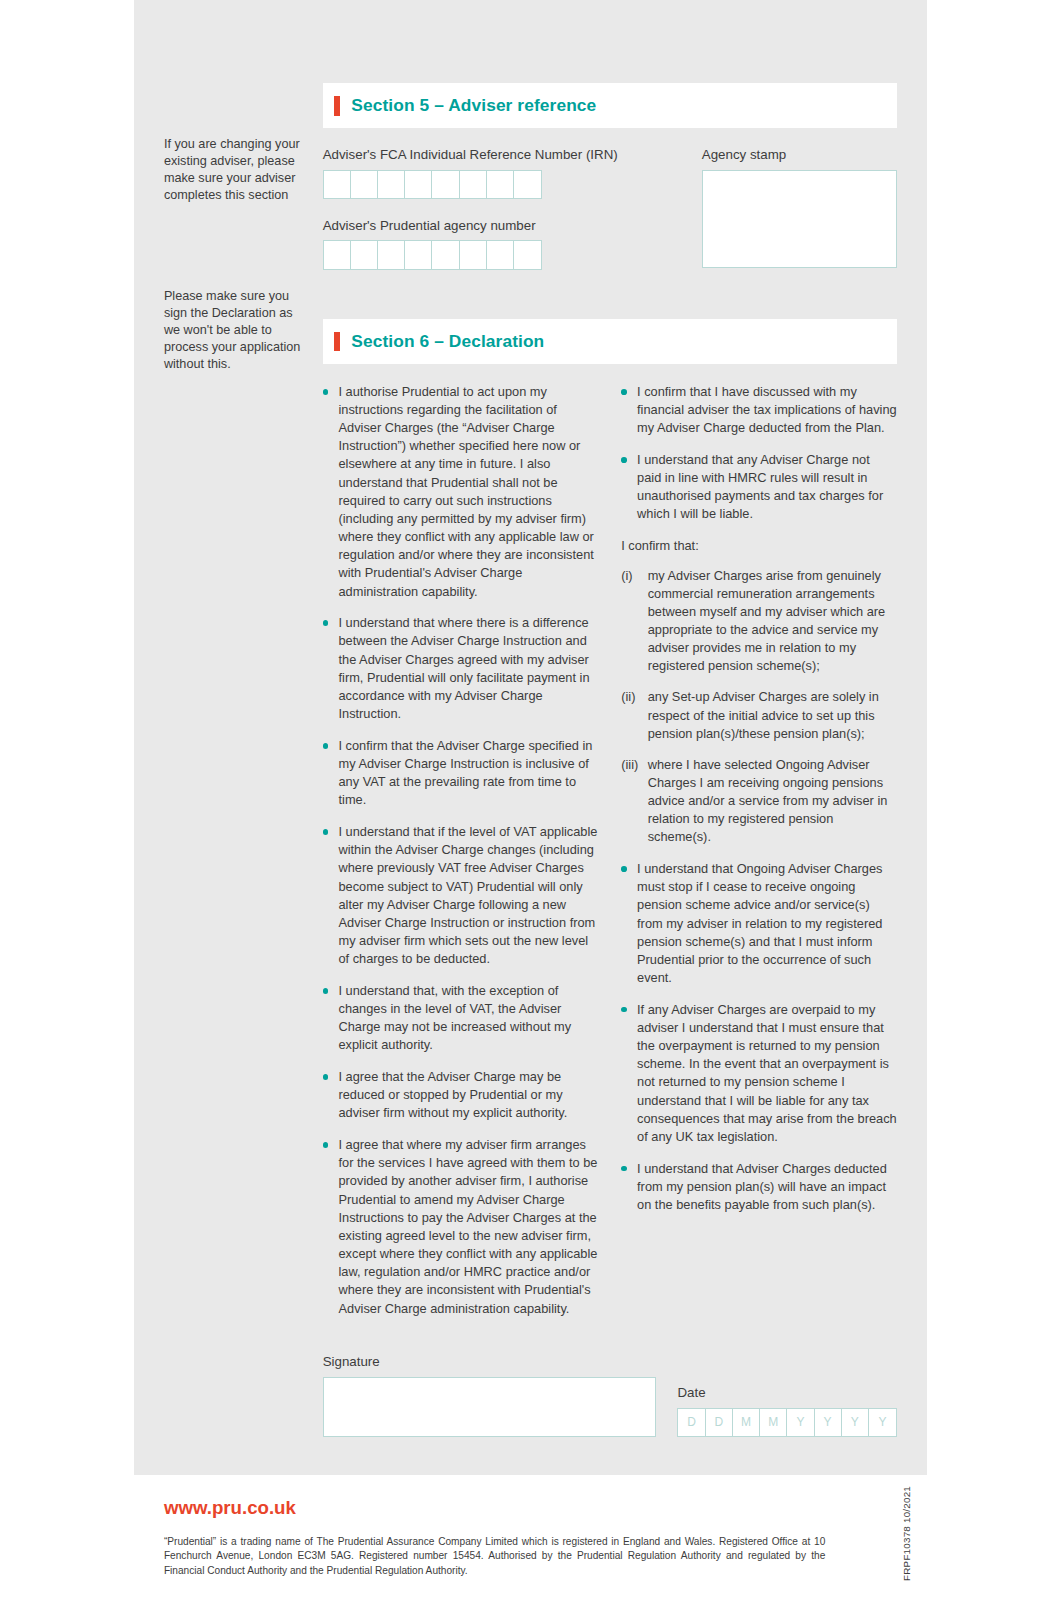If you are changing your existing adviser, please make sure your adviser completes this section
Please make sure you sign the Declaration as we won't be able to process your application without this.
Section 5 – Adviser reference
Adviser's FCA Individual Reference Number (IRN)
Adviser's Prudential agency number
Agency stamp
Section 6 – Declaration
I authorise Prudential to act upon my instructions regarding the facilitation of Adviser Charges (the “Adviser Charge Instruction”) whether specified here now or elsewhere at any time in future. I also understand that Prudential shall not be required to carry out such instructions (including any permitted by my adviser firm) where they conflict with any applicable law or regulation and/or where they are inconsistent with Prudential's Adviser Charge administration capability.
I understand that where there is a difference between the Adviser Charge Instruction and the Adviser Charges agreed with my adviser firm, Prudential will only facilitate payment in accordance with my Adviser Charge Instruction.
I confirm that the Adviser Charge specified in my Adviser Charge Instruction is inclusive of any VAT at the prevailing rate from time to time.
I understand that if the level of VAT applicable within the Adviser Charge changes (including where previously VAT free Adviser Charges become subject to VAT) Prudential will only alter my Adviser Charge following a new Adviser Charge Instruction or instruction from my adviser firm which sets out the new level of charges to be deducted.
I understand that, with the exception of changes in the level of VAT, the Adviser Charge may not be increased without my explicit authority.
I agree that the Adviser Charge may be reduced or stopped by Prudential or my adviser firm without my explicit authority.
I agree that where my adviser firm arranges for the services I have agreed with them to be provided by another adviser firm, I authorise Prudential to amend my Adviser Charge Instructions to pay the Adviser Charges at the existing agreed level to the new adviser firm, except where they conflict with any applicable law, regulation and/or HMRC practice and/or where they are inconsistent with Prudential's Adviser Charge administration capability.
I confirm that I have discussed with my financial adviser the tax implications of having my Adviser Charge deducted from the Plan.
I understand that any Adviser Charge not paid in line with HMRC rules will result in unauthorised payments and tax charges for which I will be liable.
I confirm that:
(i) my Adviser Charges arise from genuinely commercial remuneration arrangements between myself and my adviser which are appropriate to the advice and service my adviser provides me in relation to my registered pension scheme(s);
(ii) any Set-up Adviser Charges are solely in respect of the initial advice to set up this pension plan(s)/these pension plan(s);
(iii) where I have selected Ongoing Adviser Charges I am receiving ongoing pensions advice and/or a service from my adviser in relation to my registered pension scheme(s).
I understand that Ongoing Adviser Charges must stop if I cease to receive ongoing pension scheme advice and/or service(s) from my adviser in relation to my registered pension scheme(s) and that I must inform Prudential prior to the occurrence of such event.
If any Adviser Charges are overpaid to my adviser I understand that I must ensure that the overpayment is returned to my pension scheme. In the event that an overpayment is not returned to my pension scheme I understand that I will be liable for any tax consequences that may arise from the breach of any UK tax legislation.
I understand that Adviser Charges deducted from my pension plan(s) will have an impact on the benefits payable from such plan(s).
Signature
Date
D
D
M
M
Y
Y
Y
Y
www.pru.co.uk
“Prudential” is a trading name of The Prudential Assurance Company Limited which is registered in England and Wales. Registered Office at 10 Fenchurch Avenue, London EC3M 5AG. Registered number 15454. Authorised by the Prudential Regulation Authority and regulated by the Financial Conduct Authority and the Prudential Regulation Authority.
FRPF10378 10/2021